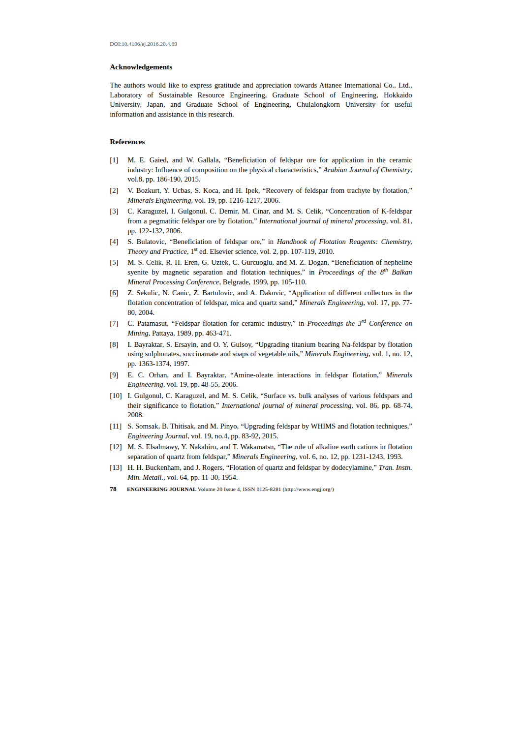DOI:10.4186/ej.2016.20.4.69
Acknowledgements
The authors would like to express gratitude and appreciation towards Attanee International Co., Ltd., Laboratory of Sustainable Resource Engineering, Graduate School of Engineering, Hokkaido University, Japan, and Graduate School of Engineering, Chulalongkorn University for useful information and assistance in this research.
References
[1] M. E. Gaied, and W. Gallala, “Beneficiation of feldspar ore for application in the ceramic industry: Influence of composition on the physical characteristics,” Arabian Journal of Chemistry, vol.8, pp. 186-190, 2015.
[2] V. Bozkurt, Y. Ucbas, S. Koca, and H. Ipek, “Recovery of feldspar from trachyte by flotation,” Minerals Engineering, vol. 19, pp. 1216-1217, 2006.
[3] C. Karaguzel, I. Gulgonul, C. Demir, M. Cinar, and M. S. Celik, “Concentration of K-feldspar from a pegmatitic feldspar ore by flotation,” International journal of mineral processing, vol. 81, pp. 122-132, 2006.
[4] S. Bulatovic, “Beneficiation of feldspar ore,” in Handbook of Flotation Reagents: Chemistry, Theory and Practice, 1st ed. Elsevier science, vol. 2, pp. 107-119, 2010.
[5] M. S. Celik, R. H. Eren, G. Uztek, C. Gurcuoglu, and M. Z. Dogan, “Beneficiation of nepheline syenite by magnetic separation and flotation techniques,” in Proceedings of the 8th Balkan Mineral Processing Conference, Belgrade, 1999, pp. 105-110.
[6] Z. Sekulic, N. Canic, Z. Bartulovic, and A. Dakovic, “Application of different collectors in the flotation concentration of feldspar, mica and quartz sand,” Minerals Engineering, vol. 17, pp. 77-80, 2004.
[7] C. Patamasut, “Feldspar flotation for ceramic industry,” in Proceedings the 3rd Conference on Mining, Pattaya, 1989, pp. 463-471.
[8] I. Bayraktar, S. Ersayin, and O. Y. Gulsoy, “Upgrading titanium bearing Na-feldspar by flotation using sulphonates, succinamate and soaps of vegetable oils,” Minerals Engineering, vol. 1, no. 12, pp. 1363-1374, 1997.
[9] E. C. Orhan, and I. Bayraktar, “Amine-oleate interactions in feldspar flotation,” Minerals Engineering, vol. 19, pp. 48-55, 2006.
[10] I. Gulgonul, C. Karaguzel, and M. S. Celik, “Surface vs. bulk analyses of various feldspars and their significance to flotation,” International journal of mineral processing, vol. 86, pp. 68-74, 2008.
[11] S. Somsak, B. Thitisak, and M. Pinyo, “Upgrading feldspar by WHIMS and flotation techniques,” Engineering Journal, vol. 19, no.4, pp. 83-92, 2015.
[12] M. S. Elsalmawy, Y. Nakahiro, and T. Wakamatsu, “The role of alkaline earth cations in flotation separation of quartz from feldspar,” Minerals Engineering, vol. 6, no. 12, pp. 1231-1243, 1993.
[13] H. H. Buckenham, and J. Rogers, “Flotation of quartz and feldspar by dodecylamine,” Tran. Instn. Min. Metall., vol. 64, pp. 11-30, 1954.
78 ENGINEERING JOURNAL Volume 20 Issue 4, ISSN 0125-8281 (http://www.engj.org/)